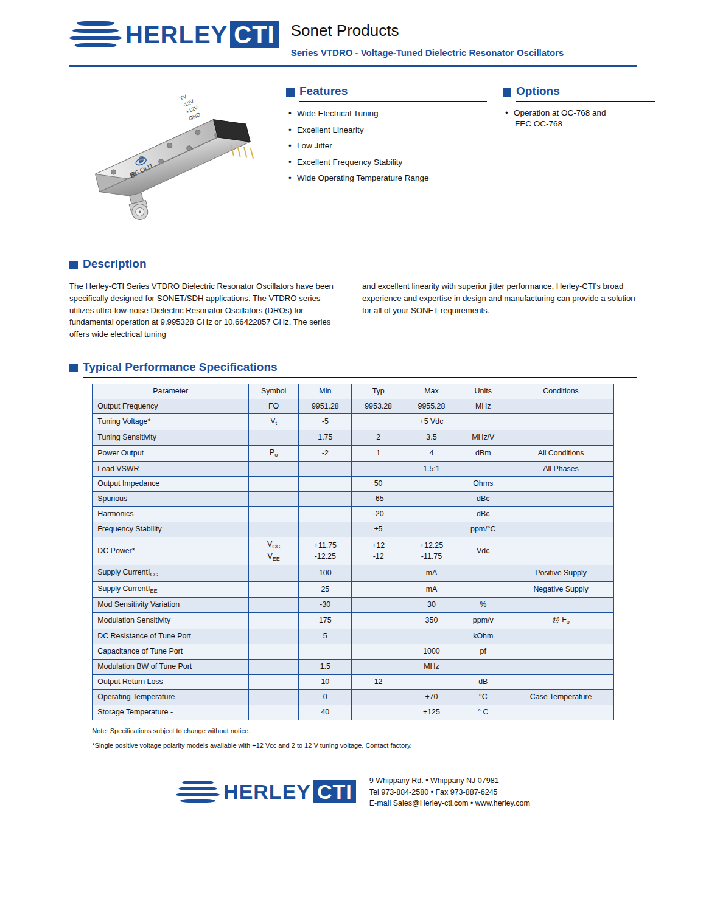HERLEYCTI
Sonet Products
Series VTDRO - Voltage-Tuned Dielectric Resonator Oscillators
TV -12V +12V GND RF OUT
Features
Wide Electrical Tuning
Excellent Linearity
Low Jitter
Excellent Frequency Stability
Wide Operating Temperature Range
Options
Operation at OC-768 andFEC OC-768
Description
The Herley-CTI Series VTDRO Dielectric Resonator Oscillators have been specifically designed for SONET/SDH applications. The VTDRO series utilizes ultra-low-noise Dielectric Resonator Oscillators (DROs) for fundamental operation at 9.995328 GHz or 10.66422857 GHz. The series offers wide electrical tuning
and excellent linearity with superior jitter performance. Herley-CTI’s broad experience and expertise in design and manufacturing can provide a solution for all of your SONET requirements.
Typical Performance Specifications
| Parameter | Symbol | Min | Typ | Max | Units | Conditions |
| --- | --- | --- | --- | --- | --- | --- |
| Output Frequency | FO | 9951.28 | 9953.28 | 9955.28 | MHz | |
| Tuning Voltage* | V t | -5 | | +5 Vdc | | |
| Tuning Sensitivity | | 1.75 | 2 | 3.5 | MHz/V | |
| Power Output | P o | -2 | 1 | 4 | dBm | All Conditions |
| Load VSWR | | | | 1.5:1 | | All Phases |
| Output Impedance | | | 50 | | Ohms | |
| Spurious | | | -65 | | dBc | |
| Harmonics | | | -20 | | dBc | |
| Frequency Stability | | | ±5 | | ppm/°C | |
| DC Power* | V CC V EE | +11.75 -12.25 | +12 -12 | +12.25 -11.75 | Vdc | |
| Supply CurrentI CC | | 100 | | mA | | Positive Supply |
| Supply CurrentI EE | | 25 | | mA | | Negative Supply |
| Mod Sensitivity Variation | | -30 | | 30 | % | |
| Modulation Sensitivity | | 175 | | 350 | ppm/v | @ F o |
| DC Resistance of Tune Port | | 5 | | | kOhm | |
| Capacitance of Tune Port | | | | 1000 | pf | |
| Modulation BW of Tune Port | | 1.5 | | MHz | | |
| Output Return Loss | | 10 | 12 | | dB | |
| Operating Temperature | | 0 | | +70 | °C | Case Temperature |
| Storage Temperature - | | 40 | | +125 | ° C | |
Note: Specifications subject to change without notice.
*Single positive voltage polarity models available with +12 Vcc and 2 to 12 V tuning voltage. Contact factory.
HERLEYCTI
9 Whippany Rd. • Whippany NJ 07981
Tel 973-884-2580 • Fax 973-887-6245
E-mail Sales@Herley-cti.com • www.herley.com